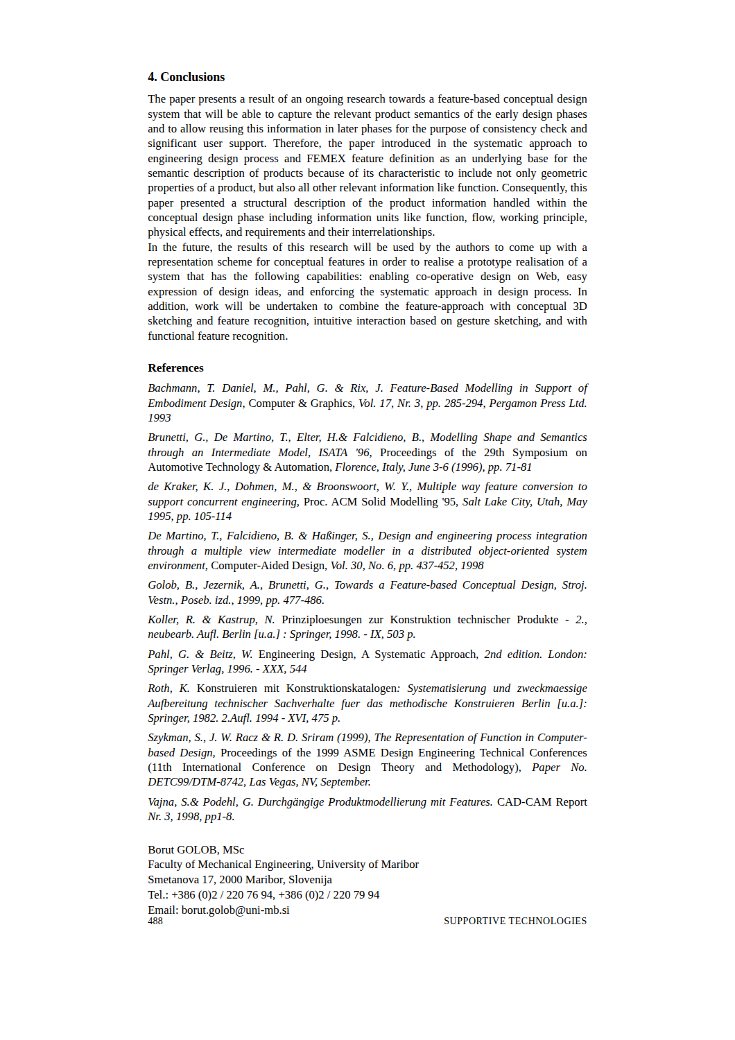4. Conclusions
The paper presents a result of an ongoing research towards a feature-based conceptual design system that will be able to capture the relevant product semantics of the early design phases and to allow reusing this information in later phases for the purpose of consistency check and significant user support. Therefore, the paper introduced in the systematic approach to engineering design process and FEMEX feature definition as an underlying base for the semantic description of products because of its characteristic to include not only geometric properties of a product, but also all other relevant information like function. Consequently, this paper presented a structural description of the product information handled within the conceptual design phase including information units like function, flow, working principle, physical effects, and requirements and their interrelationships.
In the future, the results of this research will be used by the authors to come up with a representation scheme for conceptual features in order to realise a prototype realisation of a system that has the following capabilities: enabling co-operative design on Web, easy expression of design ideas, and enforcing the systematic approach in design process. In addition, work will be undertaken to combine the feature-approach with conceptual 3D sketching and feature recognition, intuitive interaction based on gesture sketching, and with functional feature recognition.
References
Bachmann, T. Daniel, M., Pahl, G. & Rix, J. Feature-Based Modelling in Support of Embodiment Design, Computer & Graphics, Vol. 17, Nr. 3, pp. 285-294, Pergamon Press Ltd. 1993
Brunetti, G., De Martino, T., Elter, H.& Falcidieno, B., Modelling Shape and Semantics through an Intermediate Model, ISATA '96, Proceedings of the 29th Symposium on Automotive Technology & Automation, Florence, Italy, June 3-6 (1996), pp. 71-81
de Kraker, K. J., Dohmen, M., & Broonswoort, W. Y., Multiple way feature conversion to support concurrent engineering, Proc. ACM Solid Modelling '95, Salt Lake City, Utah, May 1995, pp. 105-114
De Martino, T., Falcidieno, B. & Haßinger, S., Design and engineering process integration through a multiple view intermediate modeller in a distributed object-oriented system environment, Computer-Aided Design, Vol. 30, No. 6, pp. 437-452, 1998
Golob, B., Jezernik, A., Brunetti, G., Towards a Feature-based Conceptual Design, Stroj. Vestn., Poseb. izd., 1999, pp. 477-486.
Koller, R. & Kastrup, N. Prinziploesungen zur Konstruktion technischer Produkte - 2., neubearb. Aufl. Berlin [u.a.] : Springer, 1998. - IX, 503 p.
Pahl, G. & Beitz, W. Engineering Design, A Systematic Approach, 2nd edition. London: Springer Verlag, 1996. - XXX, 544
Roth, K. Konstruieren mit Konstruktionskatalogen: Systematisierung und zweckmaessige Aufbereitung technischer Sachverhalte fuer das methodische Konstruieren Berlin [u.a.]: Springer, 1982. 2.Aufl. 1994 - XVI, 475 p.
Szykman, S., J. W. Racz & R. D. Sriram (1999), The Representation of Function in Computer-based Design, Proceedings of the 1999 ASME Design Engineering Technical Conferences (11th International Conference on Design Theory and Methodology), Paper No. DETC99/DTM-8742, Las Vegas, NV, September.
Vajna, S.& Podehl, G. Durchgängige Produktmodellierung mit Features. CAD-CAM Report Nr. 3, 1998, pp1-8.
Borut GOLOB, MSc
Faculty of Mechanical Engineering, University of Maribor
Smetanova 17, 2000 Maribor, Slovenija
Tel.: +386 (0)2 / 220 76 94, +386 (0)2 / 220 79 94
Email: borut.golob@uni-mb.si
488 SUPPORTIVE TECHNOLOGIES